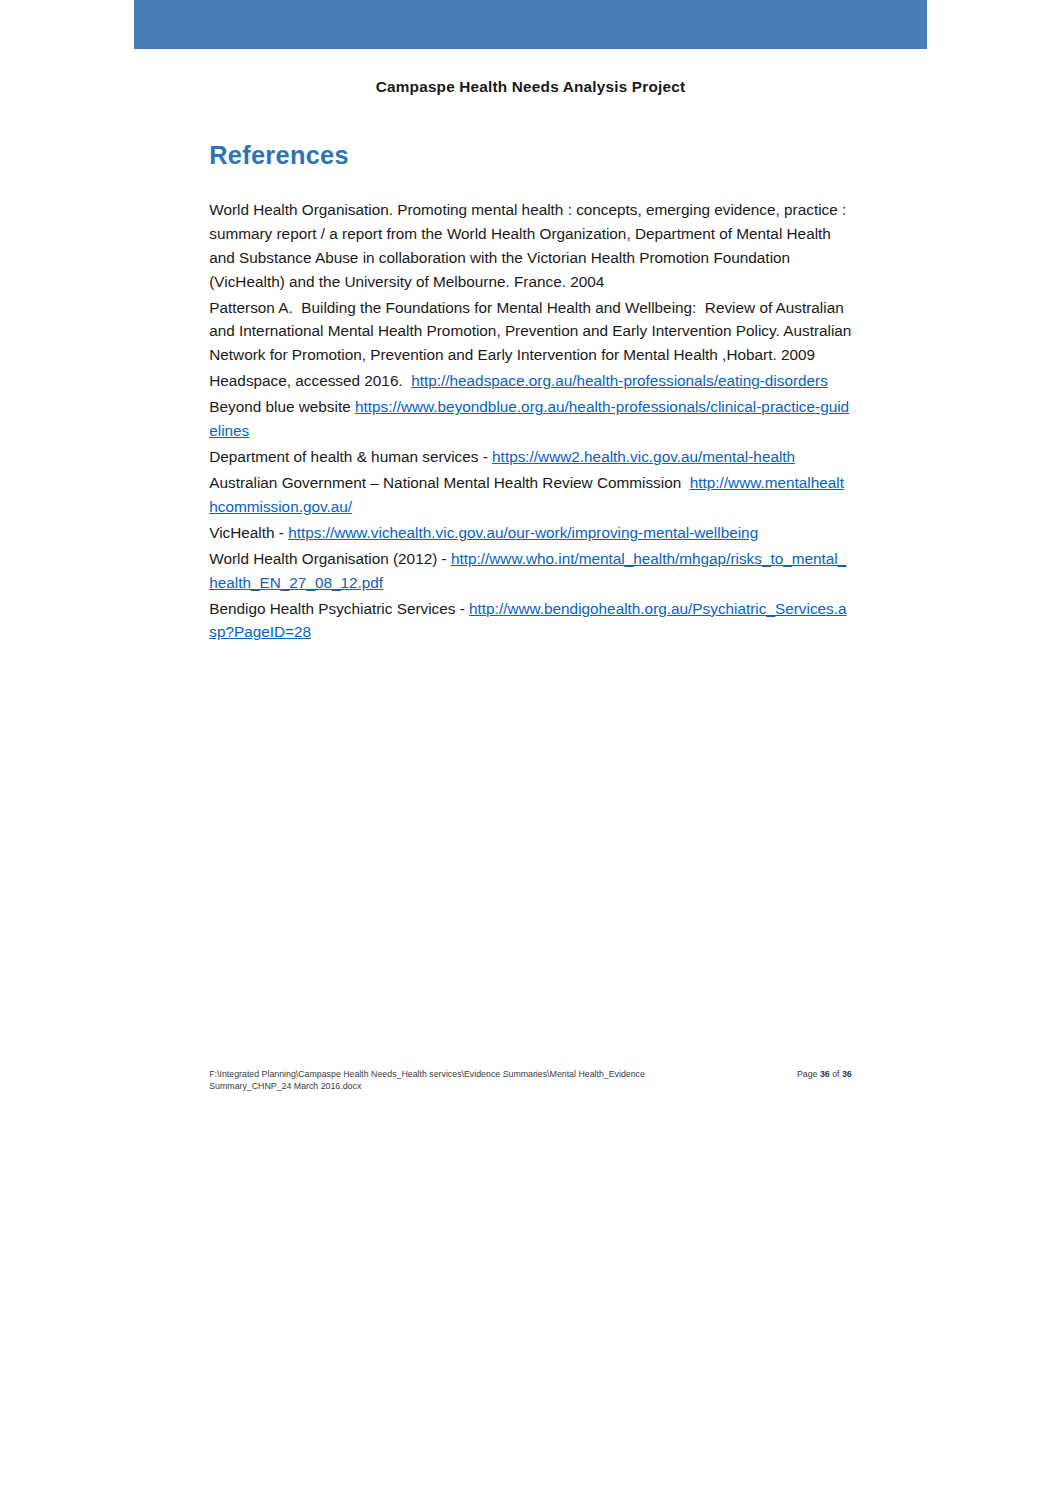Campaspe Health Needs Analysis Project
References
World Health Organisation. Promoting mental health : concepts, emerging evidence, practice : summary report / a report from the World Health Organization, Department of Mental Health and Substance Abuse in collaboration with the Victorian Health Promotion Foundation (VicHealth) and the University of Melbourne. France. 2004
Patterson A. Building the Foundations for Mental Health and Wellbeing: Review of Australian and International Mental Health Promotion, Prevention and Early Intervention Policy. Australian Network for Promotion, Prevention and Early Intervention for Mental Health ,Hobart. 2009
Headspace, accessed 2016. http://headspace.org.au/health-professionals/eating-disorders
Beyond blue website https://www.beyondblue.org.au/health-professionals/clinical-practice-guidelines
Department of health & human services - https://www2.health.vic.gov.au/mental-health
Australian Government – National Mental Health Review Commission http://www.mentalhealthcommission.gov.au/
VicHealth - https://www.vichealth.vic.gov.au/our-work/improving-mental-wellbeing
World Health Organisation (2012) - http://www.who.int/mental_health/mhgap/risks_to_mental_health_EN_27_08_12.pdf
Bendigo Health Psychiatric Services - http://www.bendigohealth.org.au/Psychiatric_Services.asp?PageID=28
F:\Integrated Planning\Campaspe Health Needs_Health services\Evidence Summaries\Mental Health_Evidence Summary_CHNP_24 March 2016.docx
Page 36 of 36